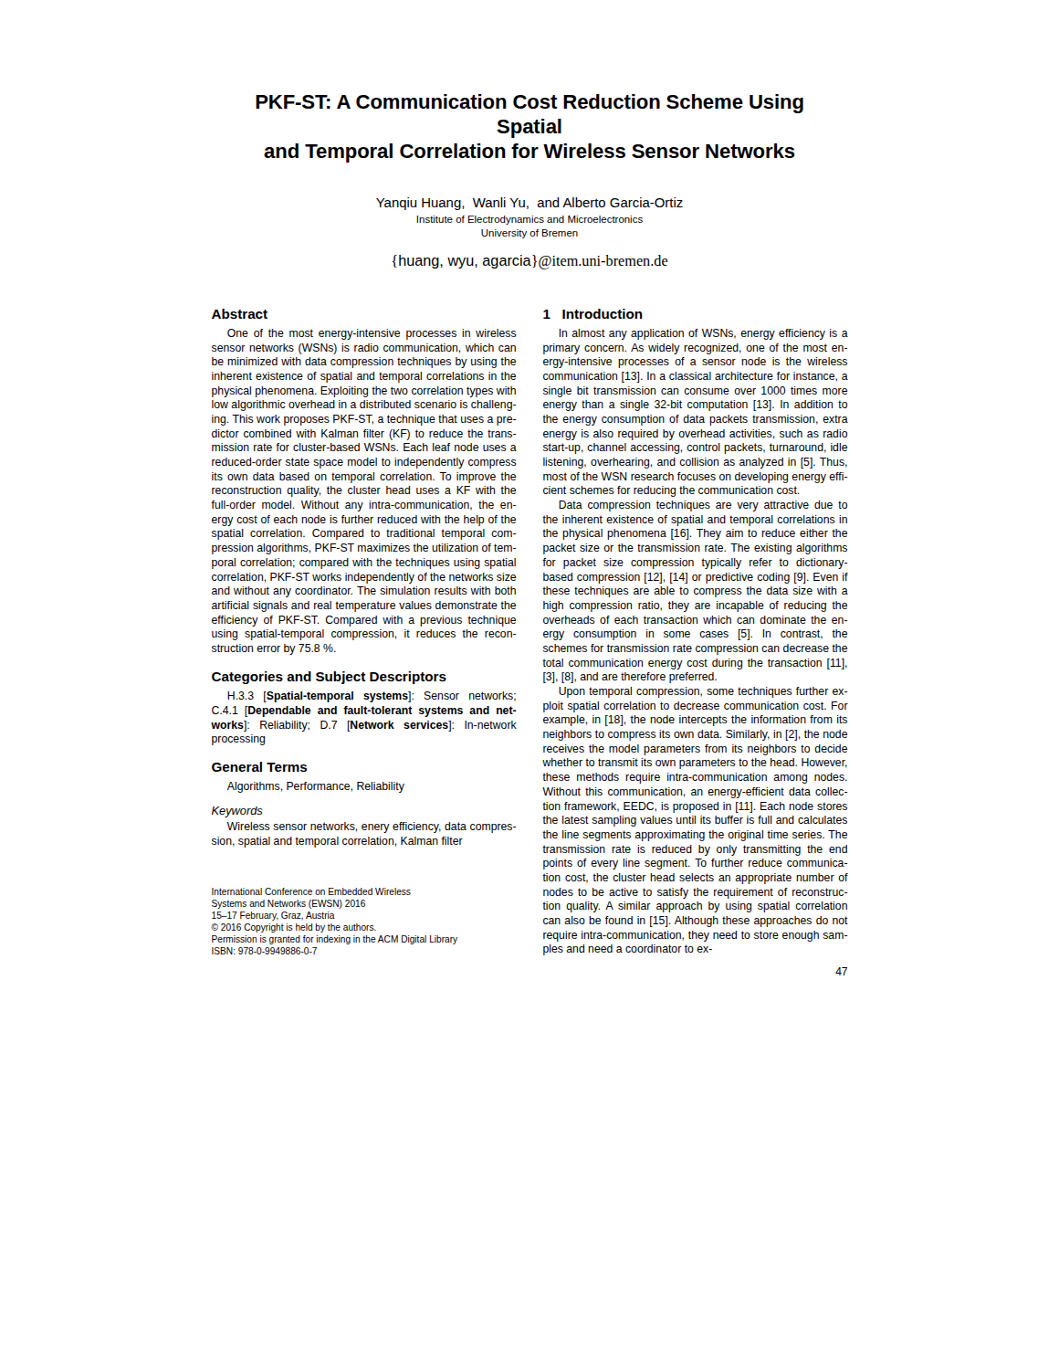PKF-ST: A Communication Cost Reduction Scheme Using Spatial
and Temporal Correlation for Wireless Sensor Networks
Yanqiu Huang, Wanli Yu, and Alberto Garcia-Ortiz
Institute of Electrodynamics and Microelectronics
University of Bremen
{huang, wyu, agarcia}@item.uni-bremen.de
Abstract
One of the most energy-intensive processes in wireless sensor networks (WSNs) is radio communication, which can be minimized with data compression techniques by using the inherent existence of spatial and temporal correlations in the physical phenomena. Exploiting the two correlation types with low algorithmic overhead in a distributed scenario is challenging. This work proposes PKF-ST, a technique that uses a predictor combined with Kalman filter (KF) to reduce the transmission rate for cluster-based WSNs. Each leaf node uses a reduced-order state space model to independently compress its own data based on temporal correlation. To improve the reconstruction quality, the cluster head uses a KF with the full-order model. Without any intra-communication, the energy cost of each node is further reduced with the help of the spatial correlation. Compared to traditional temporal compression algorithms, PKF-ST maximizes the utilization of temporal correlation; compared with the techniques using spatial correlation, PKF-ST works independently of the networks size and without any coordinator. The simulation results with both artificial signals and real temperature values demonstrate the efficiency of PKF-ST. Compared with a previous technique using spatial-temporal compression, it reduces the reconstruction error by 75.8 %.
Categories and Subject Descriptors
H.3.3 [Spatial-temporal systems]: Sensor networks; C.4.1 [Dependable and fault-tolerant systems and networks]: Reliability; D.7 [Network services]: In-network processing
General Terms
Algorithms, Performance, Reliability
Keywords
Wireless sensor networks, enery efficiency, data compression, spatial and temporal correlation, Kalman filter
International Conference on Embedded Wireless
Systems and Networks (EWSN) 2016
15–17 February, Graz, Austria
© 2016 Copyright is held by the authors.
Permission is granted for indexing in the ACM Digital Library
ISBN: 978-0-9949886-0-7
1 Introduction
In almost any application of WSNs, energy efficiency is a primary concern. As widely recognized, one of the most energy-intensive processes of a sensor node is the wireless communication [13]. In a classical architecture for instance, a single bit transmission can consume over 1000 times more energy than a single 32-bit computation [13]. In addition to the energy consumption of data packets transmission, extra energy is also required by overhead activities, such as radio start-up, channel accessing, control packets, turnaround, idle listening, overhearing, and collision as analyzed in [5]. Thus, most of the WSN research focuses on developing energy efficient schemes for reducing the communication cost.
Data compression techniques are very attractive due to the inherent existence of spatial and temporal correlations in the physical phenomena [16]. They aim to reduce either the packet size or the transmission rate. The existing algorithms for packet size compression typically refer to dictionary-based compression [12], [14] or predictive coding [9]. Even if these techniques are able to compress the data size with a high compression ratio, they are incapable of reducing the overheads of each transaction which can dominate the energy consumption in some cases [5]. In contrast, the schemes for transmission rate compression can decrease the total communication energy cost during the transaction [11], [3], [8], and are therefore preferred.
Upon temporal compression, some techniques further exploit spatial correlation to decrease communication cost. For example, in [18], the node intercepts the information from its neighbors to compress its own data. Similarly, in [2], the node receives the model parameters from its neighbors to decide whether to transmit its own parameters to the head. However, these methods require intra-communication among nodes. Without this communication, an energy-efficient data collection framework, EEDC, is proposed in [11]. Each node stores the latest sampling values until its buffer is full and calculates the line segments approximating the original time series. The transmission rate is reduced by only transmitting the end points of every line segment. To further reduce communication cost, the cluster head selects an appropriate number of nodes to be active to satisfy the requirement of reconstruction quality. A similar approach by using spatial correlation can also be found in [15]. Although these approaches do not require intra-communication, they need to store enough samples and need a coordinator to ex-
47